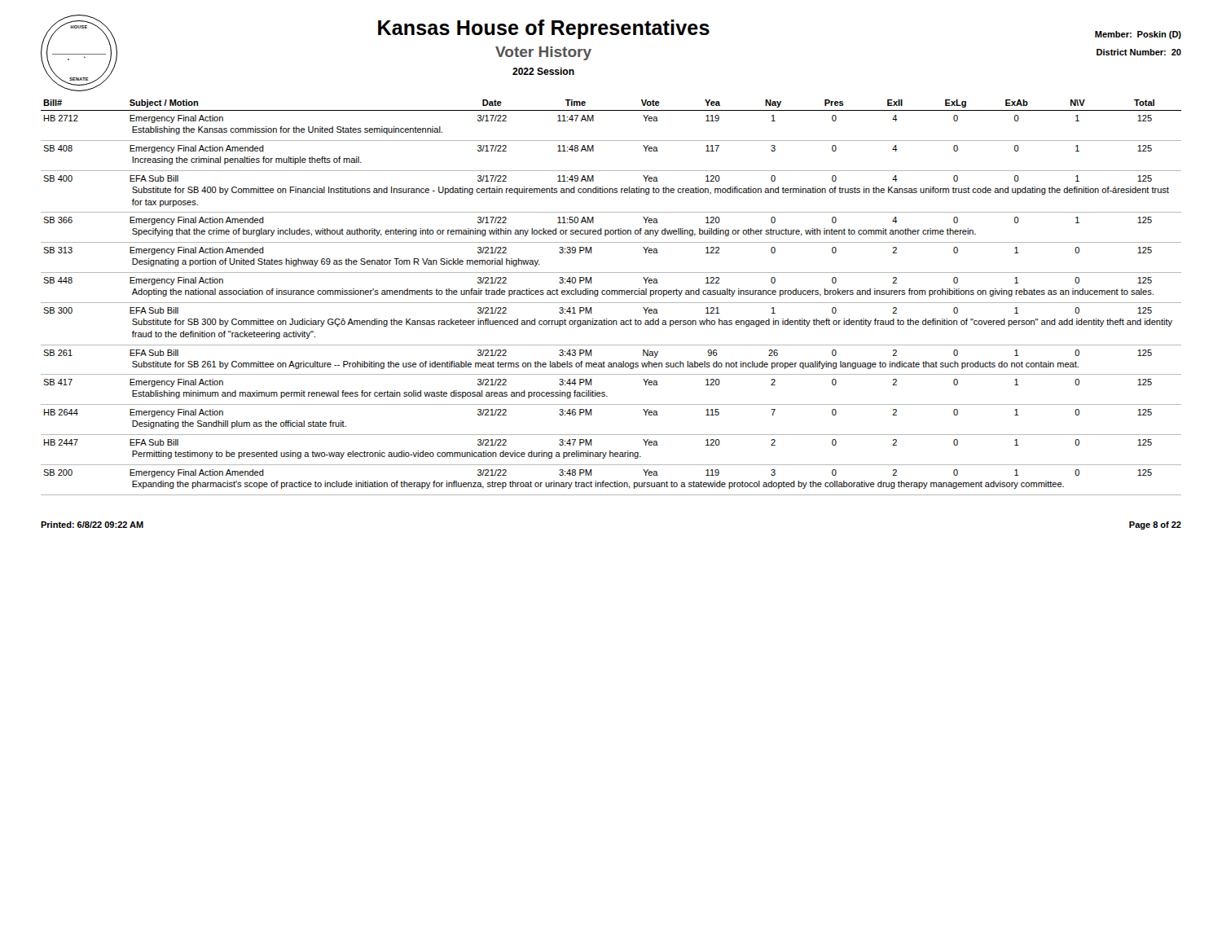HOUSE SENATE
Kansas House of Representatives
Voter History
2022 Session
Member: Poskin (D)
District Number: 20
| Bill# | Subject / Motion | Date | Time | Vote | Yea | Nay | Pres | ExII | ExLg | ExAb | N\V | Total |
| --- | --- | --- | --- | --- | --- | --- | --- | --- | --- | --- | --- | --- |
| HB 2712 | Emergency Final Action | 3/17/22 | 11:47 AM | Yea | 119 | 1 | 0 | 4 | 0 | 0 | 1 | 125 |
| | Establishing the Kansas commission for the United States semiquincentennial. |
| SB 408 | Emergency Final Action Amended | 3/17/22 | 11:48 AM | Yea | 117 | 3 | 0 | 4 | 0 | 0 | 1 | 125 |
| | Increasing the criminal penalties for multiple thefts of mail. |
| SB 400 | EFA Sub Bill | 3/17/22 | 11:49 AM | Yea | 120 | 0 | 0 | 4 | 0 | 0 | 1 | 125 |
| | Substitute for SB 400 by Committee on Financial Institutions and Insurance - Updating certain requirements and conditions relating to the creation, modification and termination of trusts in the Kansas uniform trust code and updating the definition of-áresident trust for tax purposes. |
| SB 366 | Emergency Final Action Amended | 3/17/22 | 11:50 AM | Yea | 120 | 0 | 0 | 4 | 0 | 0 | 1 | 125 |
| | Specifying that the crime of burglary includes, without authority, entering into or remaining within any locked or secured portion of any dwelling, building or other structure, with intent to commit another crime therein. |
| SB 313 | Emergency Final Action Amended | 3/21/22 | 3:39 PM | Yea | 122 | 0 | 0 | 2 | 0 | 1 | 0 | 125 |
| | Designating a portion of United States highway 69 as the Senator Tom R Van Sickle memorial highway. |
| SB 448 | Emergency Final Action | 3/21/22 | 3:40 PM | Yea | 122 | 0 | 0 | 2 | 0 | 1 | 0 | 125 |
| | Adopting the national association of insurance commissioner's amendments to the unfair trade practices act excluding commercial property and casualty insurance producers, brokers and insurers from prohibitions on giving rebates as an inducement to sales. |
| SB 300 | EFA Sub Bill | 3/21/22 | 3:41 PM | Yea | 121 | 1 | 0 | 2 | 0 | 1 | 0 | 125 |
| | Substitute for SB 300 by Committee on Judiciary GÇô Amending the Kansas racketeer influenced and corrupt organization act to add a person who has engaged in identity theft or identity fraud to the definition of "covered person" and add identity theft and identity fraud to the definition of "racketeering activity". |
| SB 261 | EFA Sub Bill | 3/21/22 | 3:43 PM | Nay | 96 | 26 | 0 | 2 | 0 | 1 | 0 | 125 |
| | Substitute for SB 261 by Committee on Agriculture -- Prohibiting the use of identifiable meat terms on the labels of meat analogs when such labels do not include proper qualifying language to indicate that such products do not contain meat. |
| SB 417 | Emergency Final Action | 3/21/22 | 3:44 PM | Yea | 120 | 2 | 0 | 2 | 0 | 1 | 0 | 125 |
| | Establishing minimum and maximum permit renewal fees for certain solid waste disposal areas and processing facilities. |
| HB 2644 | Emergency Final Action | 3/21/22 | 3:46 PM | Yea | 115 | 7 | 0 | 2 | 0 | 1 | 0 | 125 |
| | Designating the Sandhill plum as the official state fruit. |
| HB 2447 | EFA Sub Bill | 3/21/22 | 3:47 PM | Yea | 120 | 2 | 0 | 2 | 0 | 1 | 0 | 125 |
| | Permitting testimony to be presented using a two-way electronic audio-video communication device during a preliminary hearing. |
| SB 200 | Emergency Final Action Amended | 3/21/22 | 3:48 PM | Yea | 119 | 3 | 0 | 2 | 0 | 1 | 0 | 125 |
| | Expanding the pharmacist's scope of practice to include initiation of therapy for influenza, strep throat or urinary tract infection, pursuant to a statewide protocol adopted by the collaborative drug therapy management advisory committee. |
Printed: 6/8/22 09:22 AM
Page 8 of 22